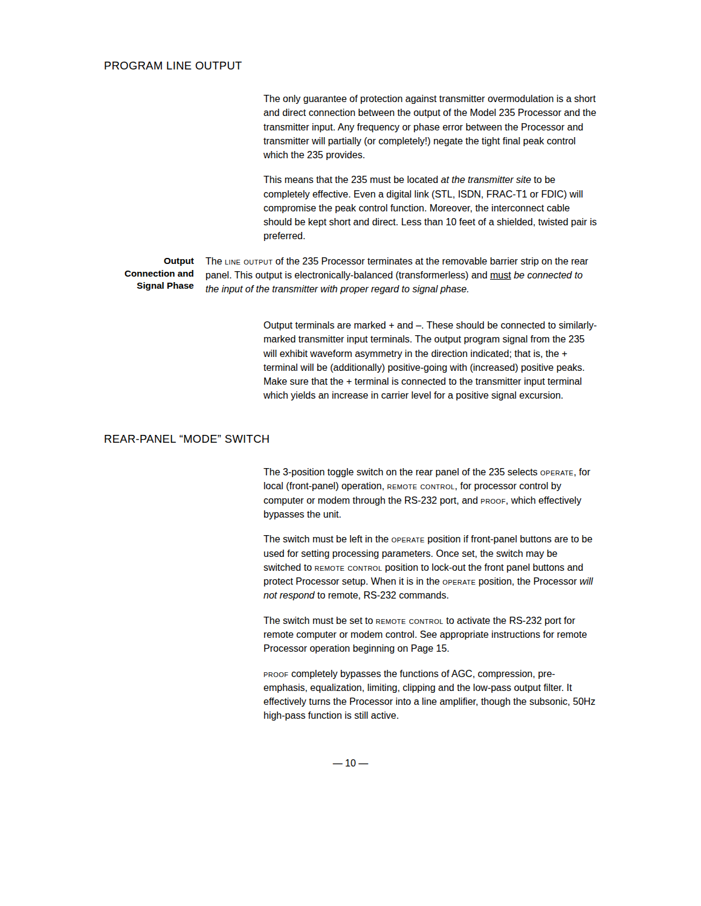PROGRAM LINE OUTPUT
The only guarantee of protection against transmitter overmodulation is a short and direct connection between the output of the Model 235 Processor and the transmitter input. Any frequency or phase error between the Processor and transmitter will partially (or completely!) negate the tight final peak control which the 235 provides.
This means that the 235 must be located at the transmitter site to be completely effective. Even a digital link (STL, ISDN, FRAC-T1 or FDIC) will compromise the peak control function. Moreover, the interconnect cable should be kept short and direct. Less than 10 feet of a shielded, twisted pair is preferred.
Output
Connection and
Signal Phase
The line output of the 235 Processor terminates at the removable barrier strip on the rear panel. This output is electronically-balanced (transformerless) and must be connected to the input of the transmitter with proper regard to signal phase.
Output terminals are marked + and –. These should be connected to similarly-marked transmitter input terminals. The output program signal from the 235 will exhibit waveform asymmetry in the direction indicated; that is, the + terminal will be (additionally) positive-going with (increased) positive peaks. Make sure that the + terminal is connected to the transmitter input terminal which yields an increase in carrier level for a positive signal excursion.
REAR-PANEL “MODE” SWITCH
The 3-position toggle switch on the rear panel of the 235 selects operate, for local (front-panel) operation, remote control, for processor control by computer or modem through the RS-232 port, and proof, which effectively bypasses the unit.
The switch must be left in the operate position if front-panel buttons are to be used for setting processing parameters. Once set, the switch may be switched to remote control position to lock-out the front panel buttons and protect Processor setup. When it is in the operate position, the Processor will not respond to remote, RS-232 commands.
The switch must be set to remote control to activate the RS-232 port for remote computer or modem control. See appropriate instructions for remote Processor operation beginning on Page 15.
proof completely bypasses the functions of AGC, compression, pre-emphasis, equalization, limiting, clipping and the low-pass output filter. It effectively turns the Processor into a line amplifier, though the subsonic, 50Hz high-pass function is still active.
— 10 —